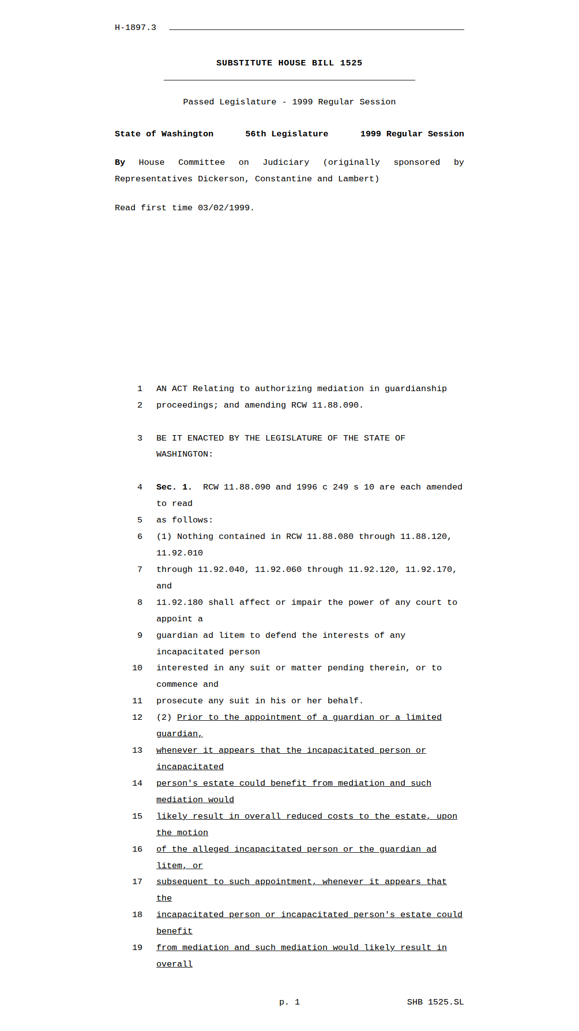H-1897.3
SUBSTITUTE HOUSE BILL 1525
Passed Legislature - 1999 Regular Session
State of Washington 56th Legislature 1999 Regular Session
By House Committee on Judiciary (originally sponsored by Representatives Dickerson, Constantine and Lambert)
Read first time 03/02/1999.
1 AN ACT Relating to authorizing mediation in guardianship
2 proceedings; and amending RCW 11.88.090.
3 BE IT ENACTED BY THE LEGISLATURE OF THE STATE OF WASHINGTON:
4 Sec. 1. RCW 11.88.090 and 1996 c 249 s 10 are each amended to read
5 as follows:
6 (1) Nothing contained in RCW 11.88.080 through 11.88.120, 11.92.010
7 through 11.92.040, 11.92.060 through 11.92.120, 11.92.170, and
8 11.92.180 shall affect or impair the power of any court to appoint a
9 guardian ad litem to defend the interests of any incapacitated person
10 interested in any suit or matter pending therein, or to commence and
11 prosecute any suit in his or her behalf.
12 (2) Prior to the appointment of a guardian or a limited guardian,
13 whenever it appears that the incapacitated person or incapacitated
14 person's estate could benefit from mediation and such mediation would
15 likely result in overall reduced costs to the estate, upon the motion
16 of the alleged incapacitated person or the guardian ad litem, or
17 subsequent to such appointment, whenever it appears that the
18 incapacitated person or incapacitated person's estate could benefit
19 from mediation and such mediation would likely result in overall
p. 1 SHB 1525.SL